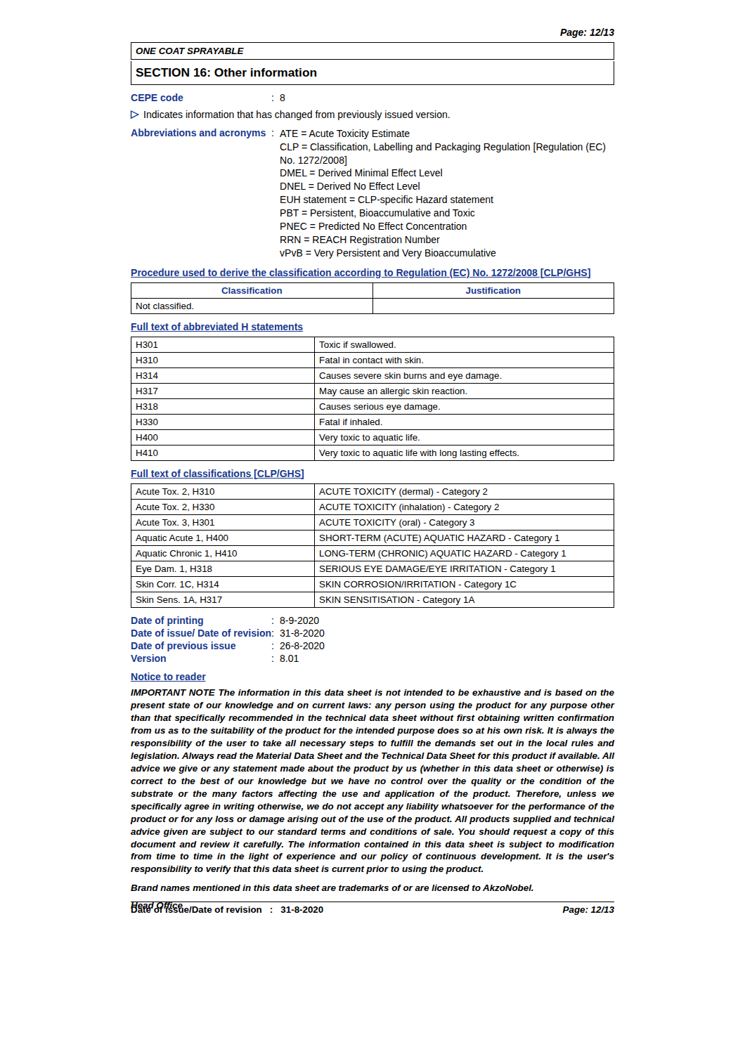Page: 12/13
ONE COAT SPRAYABLE
SECTION 16: Other information
CEPE code
:
8
▷ Indicates information that has changed from previously issued version.
Abbreviations and acronyms
:
ATE = Acute Toxicity Estimate
CLP = Classification, Labelling and Packaging Regulation [Regulation (EC) No. 1272/2008]
DMEL = Derived Minimal Effect Level
DNEL = Derived No Effect Level
EUH statement = CLP-specific Hazard statement
PBT = Persistent, Bioaccumulative and Toxic
PNEC = Predicted No Effect Concentration
RRN = REACH Registration Number
vPvB = Very Persistent and Very Bioaccumulative
Procedure used to derive the classification according to Regulation (EC) No. 1272/2008 [CLP/GHS]
| Classification | Justification |
| --- | --- |
| Not classified. | |
Full text of abbreviated H statements
| H301 | Toxic if swallowed. |
| H310 | Fatal in contact with skin. |
| H314 | Causes severe skin burns and eye damage. |
| H317 | May cause an allergic skin reaction. |
| H318 | Causes serious eye damage. |
| H330 | Fatal if inhaled. |
| H400 | Very toxic to aquatic life. |
| H410 | Very toxic to aquatic life with long lasting effects. |
Full text of classifications [CLP/GHS]
| Acute Tox. 2, H310 | ACUTE TOXICITY (dermal) - Category 2 |
| Acute Tox. 2, H330 | ACUTE TOXICITY (inhalation) - Category 2 |
| Acute Tox. 3, H301 | ACUTE TOXICITY (oral) - Category 3 |
| Aquatic Acute 1, H400 | SHORT-TERM (ACUTE) AQUATIC HAZARD - Category 1 |
| Aquatic Chronic 1, H410 | LONG-TERM (CHRONIC) AQUATIC HAZARD - Category 1 |
| Eye Dam. 1, H318 | SERIOUS EYE DAMAGE/EYE IRRITATION - Category 1 |
| Skin Corr. 1C, H314 | SKIN CORROSION/IRRITATION - Category 1C |
| Skin Sens. 1A, H317 | SKIN SENSITISATION - Category 1A |
Date of printing
:
8-9-2020
Date of issue/ Date of revision
:
31-8-2020
Date of previous issue
:
26-8-2020
Version
:
8.01
Notice to reader
IMPORTANT NOTE The information in this data sheet is not intended to be exhaustive and is based on the present state of our knowledge and on current laws: any person using the product for any purpose other than that specifically recommended in the technical data sheet without first obtaining written confirmation from us as to the suitability of the product for the intended purpose does so at his own risk. It is always the responsibility of the user to take all necessary steps to fulfill the demands set out in the local rules and legislation. Always read the Material Data Sheet and the Technical Data Sheet for this product if available. All advice we give or any statement made about the product by us (whether in this data sheet or otherwise) is correct to the best of our knowledge but we have no control over the quality or the condition of the substrate or the many factors affecting the use and application of the product. Therefore, unless we specifically agree in writing otherwise, we do not accept any liability whatsoever for the performance of the product or for any loss or damage arising out of the use of the product. All products supplied and technical advice given are subject to our standard terms and conditions of sale. You should request a copy of this document and review it carefully. The information contained in this data sheet is subject to modification from time to time in the light of experience and our policy of continuous development. It is the user's responsibility to verify that this data sheet is current prior to using the product.
Brand names mentioned in this data sheet are trademarks of or are licensed to AkzoNobel.
Head Office
Date of issue/Date of revision : 31-8-2020
Page: 12/13